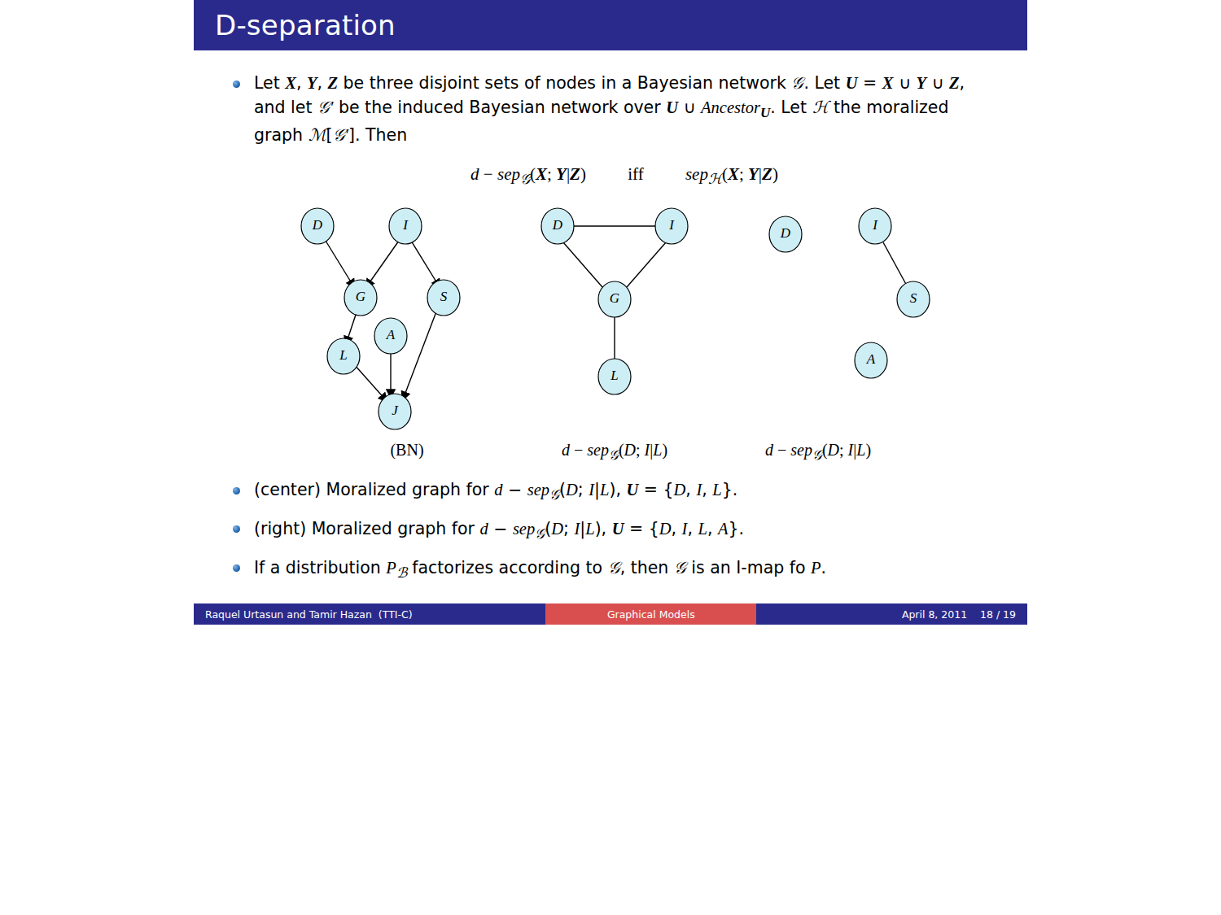D-separation
Let X, Y, Z be three disjoint sets of nodes in a Bayesian network 𝒢. Let U = X ∪ Y ∪ Z, and let 𝒢′ be the induced Bayesian network over U ∪ AncestorU. Let ℋ the moralized graph ℳ[𝒢′]. Then
d − sep𝒢(X; Y|Z) iff sepℋ(X; Y|Z)
D I G S L A J D I G L D I S A
(BN) d − sep𝒢(D; I|L) d − sep𝒢(D; I|L)
(center) Moralized graph for d − sep𝒢(D; I|L), U = {D, I, L}.
(right) Moralized graph for d − sep𝒢(D; I|L), U = {D, I, L, A}.
If a distribution Pℬ factorizes according to 𝒢, then 𝒢 is an I-map fo P.
Raquel Urtasun and Tamir Hazan (TTI-C)
Graphical Models
April 8, 2011 18 / 19